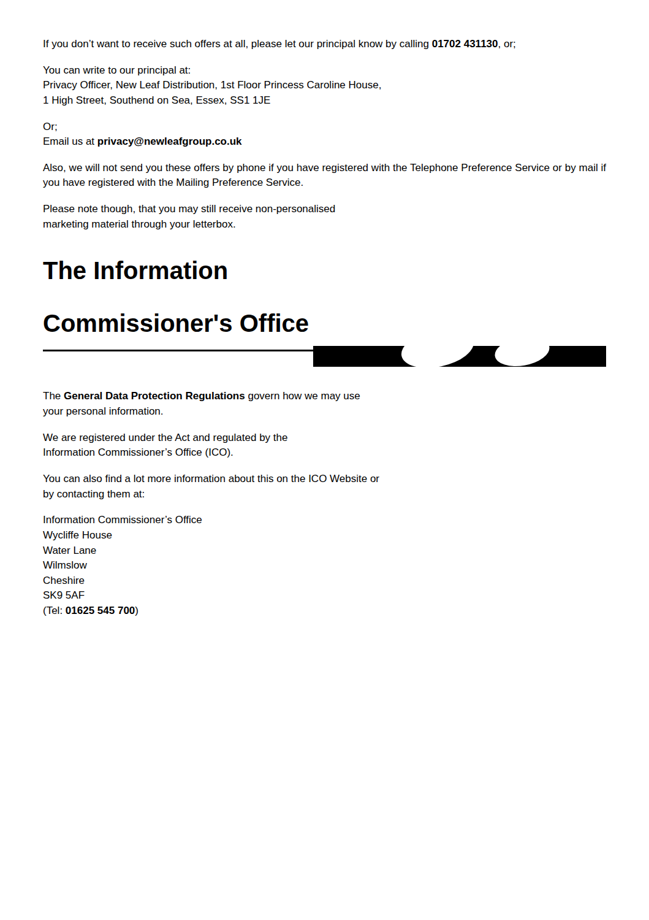If you don’t want to receive such offers at all, please let our principal know by calling 01702 431130, or;
You can write to our principal at:
Privacy Officer, New Leaf Distribution, 1st Floor Princess Caroline House,
1 High Street, Southend on Sea, Essex, SS1 1JE
Or;
Email us at privacy@newleafgroup.co.uk
Also, we will not send you these offers by phone if you have registered with the Telephone Preference Service or by mail if you have registered with the Mailing Preference Service.
Please note though, that you may still receive non-personalised
marketing material through your letterbox.
The Information
Commissioner's Office
The General Data Protection Regulations govern how we may use
your personal information.
We are registered under the Act and regulated by the
Information Commissioner’s Office (ICO).
You can also find a lot more information about this on the ICO Website or
by contacting them at:
Information Commissioner’s Office Wycliffe House Water Lane Wilmslow Cheshire SK9 5AF (Tel: 01625 545 700)